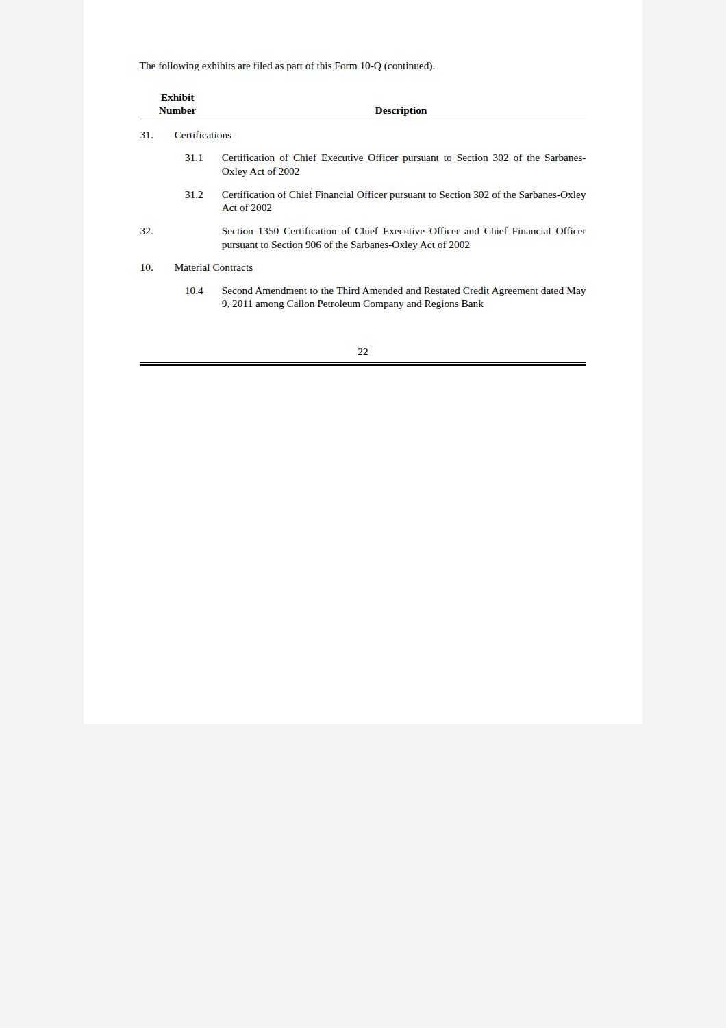The following exhibits are filed as part of this Form 10-Q (continued).
| Exhibit Number | Description |
| --- | --- |
| 31. | Certifications |
| | 31.1 | Certification of Chief Executive Officer pursuant to Section 302 of the Sarbanes-Oxley Act of 2002 |
| | 31.2 | Certification of Chief Financial Officer pursuant to Section 302 of the Sarbanes-Oxley Act of 2002 |
| 32. | | Section 1350 Certification of Chief Executive Officer and Chief Financial Officer pursuant to Section 906 of the Sarbanes-Oxley Act of 2002 |
| 10. | Material Contracts |
| | 10.4 | Second Amendment to the Third Amended and Restated Credit Agreement dated May 9, 2011 among Callon Petroleum Company and Regions Bank |
22